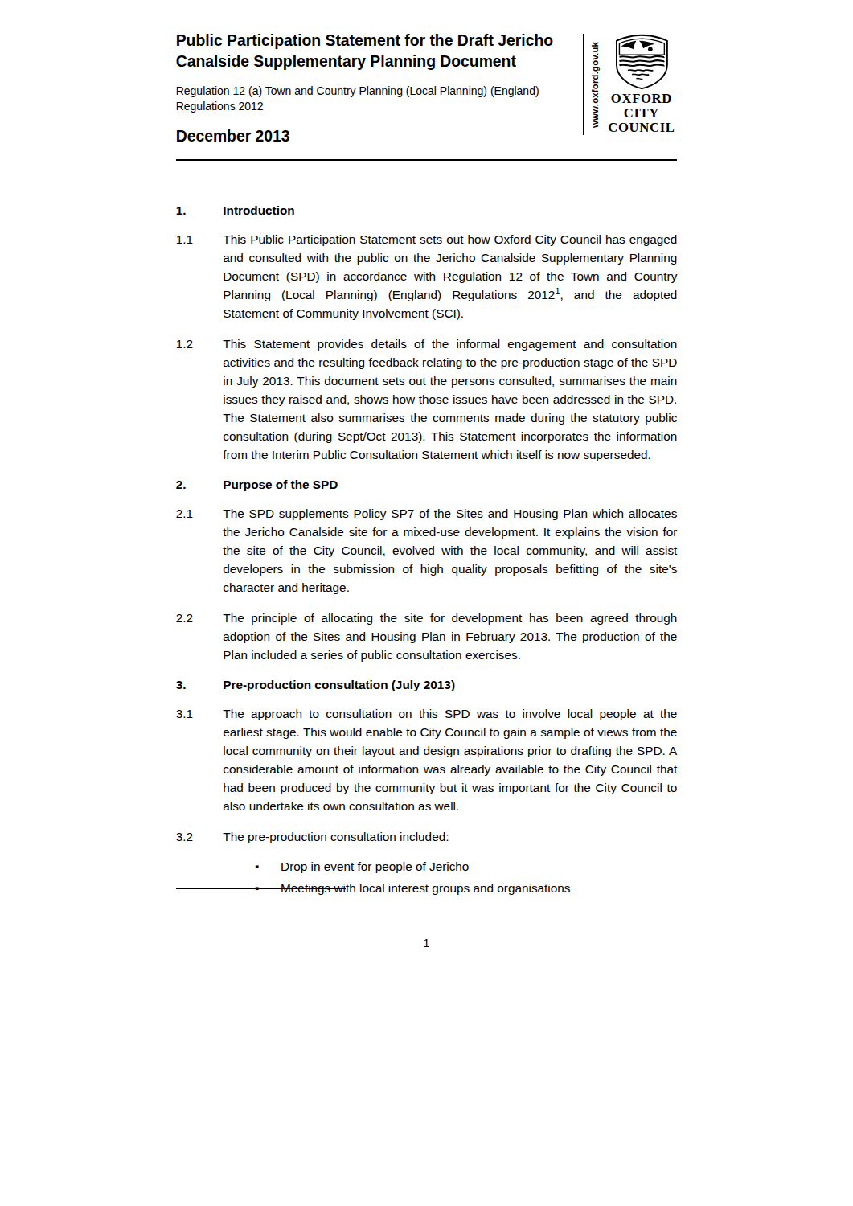Public Participation Statement for the Draft Jericho Canalside Supplementary Planning Document
Regulation 12 (a) Town and Country Planning (Local Planning) (England) Regulations 2012
December 2013
www.oxford.gov.uk
OXFORD
CITY
COUNCIL
1. Introduction
1.1 This Public Participation Statement sets out how Oxford City Council has engaged and consulted with the public on the Jericho Canalside Supplementary Planning Document (SPD) in accordance with Regulation 12 of the Town and Country Planning (Local Planning) (England) Regulations 20121, and the adopted Statement of Community Involvement (SCI).
1.2 This Statement provides details of the informal engagement and consultation activities and the resulting feedback relating to the pre-production stage of the SPD in July 2013. This document sets out the persons consulted, summarises the main issues they raised and, shows how those issues have been addressed in the SPD. The Statement also summarises the comments made during the statutory public consultation (during Sept/Oct 2013). This Statement incorporates the information from the Interim Public Consultation Statement which itself is now superseded.
2. Purpose of the SPD
2.1 The SPD supplements Policy SP7 of the Sites and Housing Plan which allocates the Jericho Canalside site for a mixed-use development. It explains the vision for the site of the City Council, evolved with the local community, and will assist developers in the submission of high quality proposals befitting of the site's character and heritage.
2.2 The principle of allocating the site for development has been agreed through adoption of the Sites and Housing Plan in February 2013. The production of the Plan included a series of public consultation exercises.
3. Pre-production consultation (July 2013)
3.1 The approach to consultation on this SPD was to involve local people at the earliest stage. This would enable to City Council to gain a sample of views from the local community on their layout and design aspirations prior to drafting the SPD. A considerable amount of information was already available to the City Council that had been produced by the community but it was important for the City Council to also undertake its own consultation as well.
3.2 The pre-production consultation included:
Drop in event for people of Jericho
Meetings with local interest groups and organisations
1